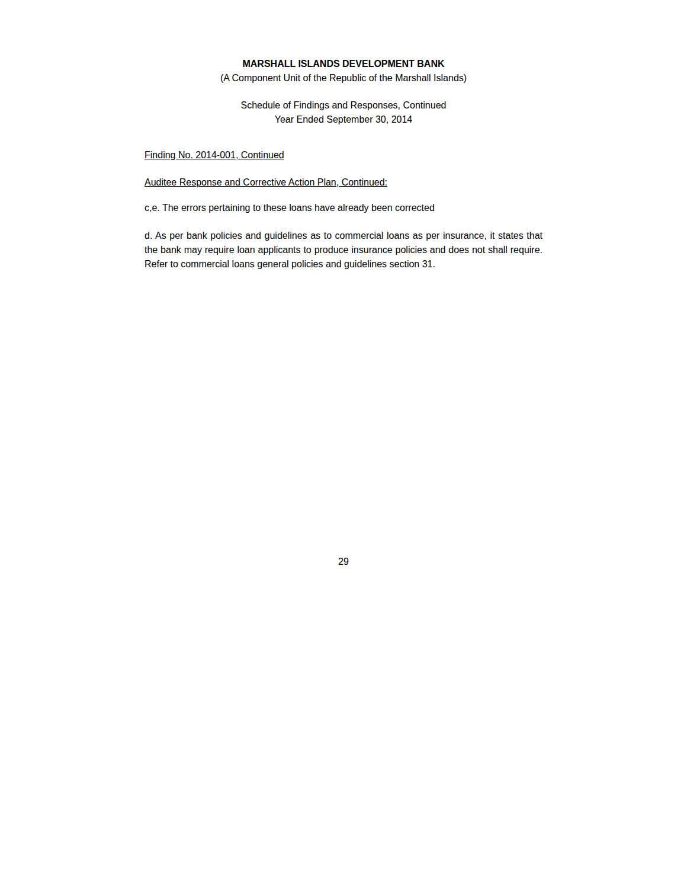MARSHALL ISLANDS DEVELOPMENT BANK
(A Component Unit of the Republic of the Marshall Islands)
Schedule of Findings and Responses, Continued
Year Ended September 30, 2014
Finding No. 2014-001, Continued
Auditee Response and Corrective Action Plan, Continued:
c,e. The errors pertaining to these loans have already been corrected
d. As per bank policies and guidelines as to commercial loans as per insurance, it states that the bank may require loan applicants to produce insurance policies and does not shall require. Refer to commercial loans general policies and guidelines section 31.
29